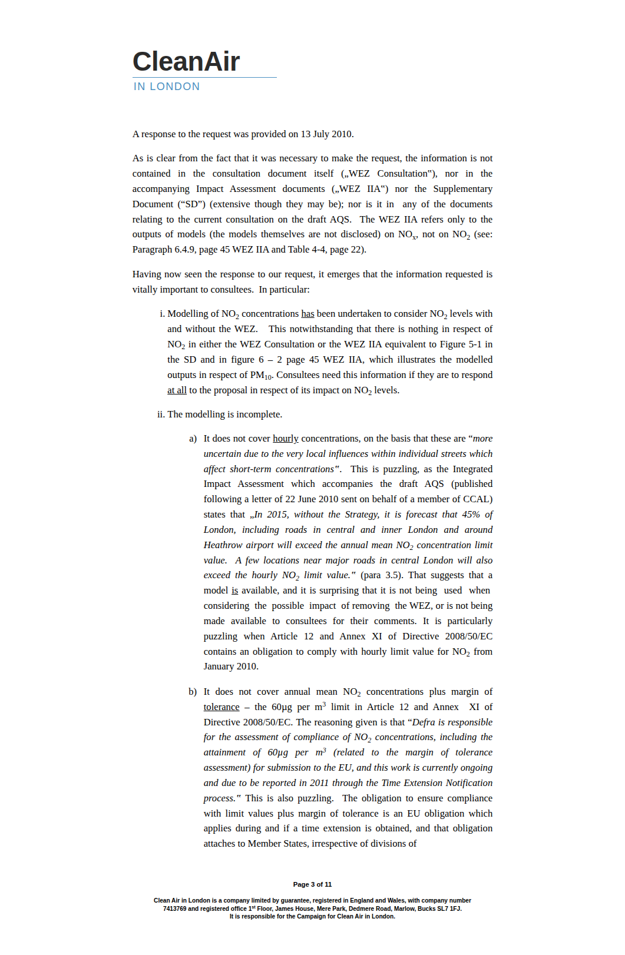Clean Air
IN LONDON
A response to the request was provided on 13 July 2010.
As is clear from the fact that it was necessary to make the request, the information is not contained in the consultation document itself („WEZ Consultation‟), nor in the accompanying Impact Assessment documents („WEZ IIA‟) nor the Supplementary Document (“SD”) (extensive though they may be); nor is it in any of the documents relating to the current consultation on the draft AQS. The WEZ IIA refers only to the outputs of models (the models themselves are not disclosed) on NOx, not on NO2 (see: Paragraph 6.4.9, page 45 WEZ IIA and Table 4-4, page 22).
Having now seen the response to our request, it emerges that the information requested is vitally important to consultees. In particular:
Modelling of NO2 concentrations has been undertaken to consider NO2 levels with and without the WEZ. This notwithstanding that there is nothing in respect of NO2 in either the WEZ Consultation or the WEZ IIA equivalent to Figure 5-1 in the SD and in figure 6 – 2 page 45 WEZ IIA, which illustrates the modelled outputs in respect of PM10. Consultees need this information if they are to respond at all to the proposal in respect of its impact on NO2 levels.
The modelling is incomplete.
It does not cover hourly concentrations, on the basis that these are “more uncertain due to the very local influences within individual streets which affect short-term concentrations‟. This is puzzling, as the Integrated Impact Assessment which accompanies the draft AQS (published following a letter of 22 June 2010 sent on behalf of a member of CCAL) states that „In 2015, without the Strategy, it is forecast that 45% of London, including roads in central and inner London and around Heathrow airport will exceed the annual mean NO2 concentration limit value. A few locations near major roads in central London will also exceed the hourly NO2 limit value.‟ (para 3.5). That suggests that a model is available, and it is surprising that it is not being used when considering the possible impact of removing the WEZ, or is not being made available to consultees for their comments. It is particularly puzzling when Article 12 and Annex XI of Directive 2008/50/EC contains an obligation to comply with hourly limit value for NO2 from January 2010.
It does not cover annual mean NO2 concentrations plus margin of tolerance – the 60µg per m3 limit in Article 12 and Annex XI of Directive 2008/50/EC. The reasoning given is that “Defra is responsible for the assessment of compliance of NO2 concentrations, including the attainment of 60µg per m3 (related to the margin of tolerance assessment) for submission to the EU, and this work is currently ongoing and due to be reported in 2011 through the Time Extension Notification process.‟ This is also puzzling. The obligation to ensure compliance with limit values plus margin of tolerance is an EU obligation which applies during and if a time extension is obtained, and that obligation attaches to Member States, irrespective of divisions of
Page 3 of 11
Clean Air in London is a company limited by guarantee, registered in England and Wales, with company number
7413769 and registered office 1st Floor, James House, Mere Park, Dedmere Road, Marlow, Bucks SL7 1FJ.
It is responsible for the Campaign for Clean Air in London.